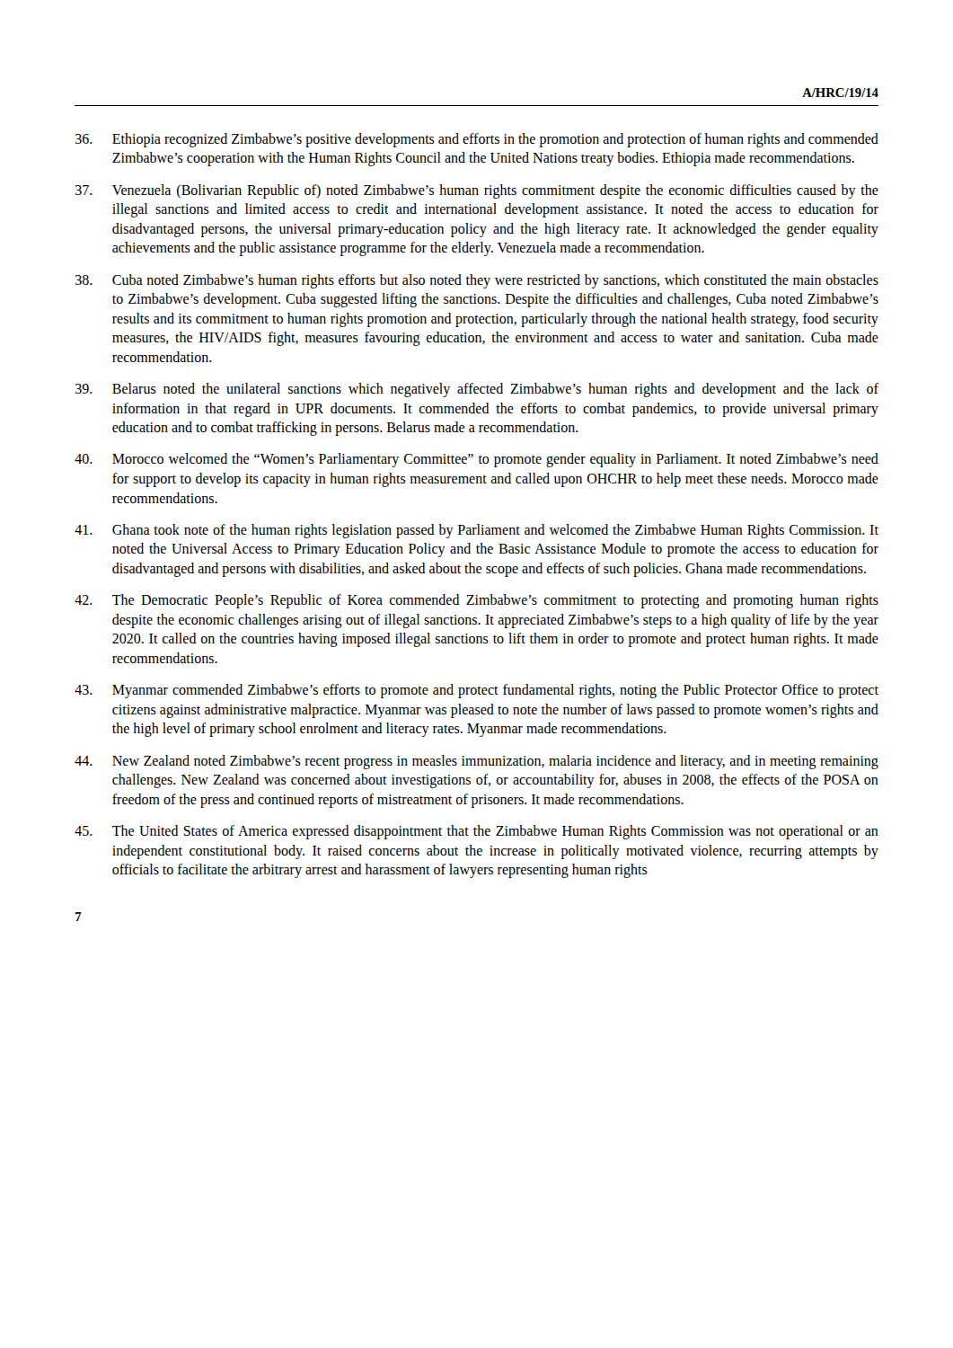A/HRC/19/14
36. Ethiopia recognized Zimbabwe’s positive developments and efforts in the promotion and protection of human rights and commended Zimbabwe’s cooperation with the Human Rights Council and the United Nations treaty bodies. Ethiopia made recommendations.
37. Venezuela (Bolivarian Republic of) noted Zimbabwe’s human rights commitment despite the economic difficulties caused by the illegal sanctions and limited access to credit and international development assistance. It noted the access to education for disadvantaged persons, the universal primary-education policy and the high literacy rate. It acknowledged the gender equality achievements and the public assistance programme for the elderly. Venezuela made a recommendation.
38. Cuba noted Zimbabwe’s human rights efforts but also noted they were restricted by sanctions, which constituted the main obstacles to Zimbabwe’s development. Cuba suggested lifting the sanctions. Despite the difficulties and challenges, Cuba noted Zimbabwe’s results and its commitment to human rights promotion and protection, particularly through the national health strategy, food security measures, the HIV/AIDS fight, measures favouring education, the environment and access to water and sanitation. Cuba made recommendation.
39. Belarus noted the unilateral sanctions which negatively affected Zimbabwe’s human rights and development and the lack of information in that regard in UPR documents. It commended the efforts to combat pandemics, to provide universal primary education and to combat trafficking in persons. Belarus made a recommendation.
40. Morocco welcomed the “Women’s Parliamentary Committee” to promote gender equality in Parliament. It noted Zimbabwe’s need for support to develop its capacity in human rights measurement and called upon OHCHR to help meet these needs. Morocco made recommendations.
41. Ghana took note of the human rights legislation passed by Parliament and welcomed the Zimbabwe Human Rights Commission. It noted the Universal Access to Primary Education Policy and the Basic Assistance Module to promote the access to education for disadvantaged and persons with disabilities, and asked about the scope and effects of such policies. Ghana made recommendations.
42. The Democratic People’s Republic of Korea commended Zimbabwe’s commitment to protecting and promoting human rights despite the economic challenges arising out of illegal sanctions. It appreciated Zimbabwe’s steps to a high quality of life by the year 2020. It called on the countries having imposed illegal sanctions to lift them in order to promote and protect human rights. It made recommendations.
43. Myanmar commended Zimbabwe’s efforts to promote and protect fundamental rights, noting the Public Protector Office to protect citizens against administrative malpractice. Myanmar was pleased to note the number of laws passed to promote women’s rights and the high level of primary school enrolment and literacy rates. Myanmar made recommendations.
44. New Zealand noted Zimbabwe’s recent progress in measles immunization, malaria incidence and literacy, and in meeting remaining challenges. New Zealand was concerned about investigations of, or accountability for, abuses in 2008, the effects of the POSA on freedom of the press and continued reports of mistreatment of prisoners. It made recommendations.
45. The United States of America expressed disappointment that the Zimbabwe Human Rights Commission was not operational or an independent constitutional body. It raised concerns about the increase in politically motivated violence, recurring attempts by officials to facilitate the arbitrary arrest and harassment of lawyers representing human rights
7